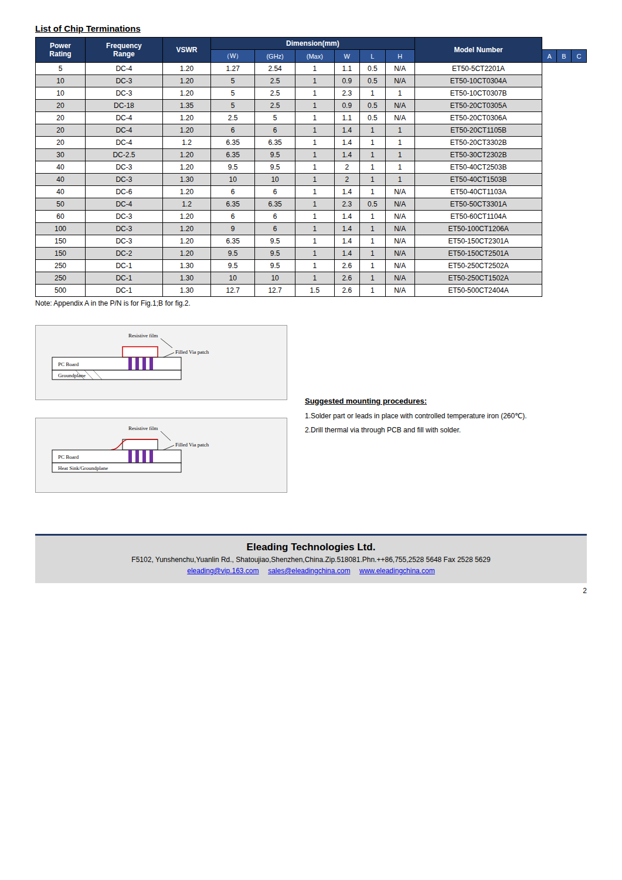List of Chip Terminations
| Power Rating | Frequency Range | VSWR | Dimension(mm) | Model Number |
| --- | --- | --- | --- | --- |
| （W） | (GHz) | (Max) | W | L | H | A | B | C |
| 5 | DC-4 | 1.20 | 1.27 | 2.54 | 1 | 1.1 | 0.5 | N/A | ET50-5CT2201A |
| 10 | DC-3 | 1.20 | 5 | 2.5 | 1 | 0.9 | 0.5 | N/A | ET50-10CT0304A |
| 10 | DC-3 | 1.20 | 5 | 2.5 | 1 | 2.3 | 1 | 1 | ET50-10CT0307B |
| 20 | DC-18 | 1.35 | 5 | 2.5 | 1 | 0.9 | 0.5 | N/A | ET50-20CT0305A |
| 20 | DC-4 | 1.20 | 2.5 | 5 | 1 | 1.1 | 0.5 | N/A | ET50-20CT0306A |
| 20 | DC-4 | 1.20 | 6 | 6 | 1 | 1.4 | 1 | 1 | ET50-20CT1105B |
| 20 | DC-4 | 1.2 | 6.35 | 6.35 | 1 | 1.4 | 1 | 1 | ET50-20CT3302B |
| 30 | DC-2.5 | 1.20 | 6.35 | 9.5 | 1 | 1.4 | 1 | 1 | ET50-30CT2302B |
| 40 | DC-3 | 1.20 | 9.5 | 9.5 | 1 | 2 | 1 | 1 | ET50-40CT2503B |
| 40 | DC-3 | 1.30 | 10 | 10 | 1 | 2 | 1 | 1 | ET50-40CT1503B |
| 40 | DC-6 | 1.20 | 6 | 6 | 1 | 1.4 | 1 | N/A | ET50-40CT1103A |
| 50 | DC-4 | 1.2 | 6.35 | 6.35 | 1 | 2.3 | 0.5 | N/A | ET50-50CT3301A |
| 60 | DC-3 | 1.20 | 6 | 6 | 1 | 1.4 | 1 | N/A | ET50-60CT1104A |
| 100 | DC-3 | 1.20 | 9 | 6 | 1 | 1.4 | 1 | N/A | ET50-100CT1206A |
| 150 | DC-3 | 1.20 | 6.35 | 9.5 | 1 | 1.4 | 1 | N/A | ET50-150CT2301A |
| 150 | DC-2 | 1.20 | 9.5 | 9.5 | 1 | 1.4 | 1 | N/A | ET50-150CT2501A |
| 250 | DC-1 | 1.30 | 9.5 | 9.5 | 1 | 2.6 | 1 | N/A | ET50-250CT2502A |
| 250 | DC-1 | 1.30 | 10 | 10 | 1 | 2.6 | 1 | N/A | ET50-250CT1502A |
| 500 | DC-1 | 1.30 | 12.7 | 12.7 | 1.5 | 2.6 | 1 | N/A | ET50-500CT2404A |
Note: Appendix A in the P/N is for Fig.1;B for fig.2.
Resistive film Filled Via patch Chip termination PC Board Groundplane
Resistive film Filled Via patch Chip termination PC Board Heat Sink/Groundplane
Suggested mounting procedures:
1.Solder part or leads in place with controlled temperature iron (260℃).
2.Drill thermal via through PCB and fill with solder.
Eleading Technologies Ltd.
F5102, Yunshenchu,Yuanlin Rd., Shatoujiao,Shenzhen,China.Zip.518081.Phn.++86,755,2528 5648 Fax 2528 5629
eleading@vip.163.com sales@eleadingchina.com www.eleadingchina.com
2